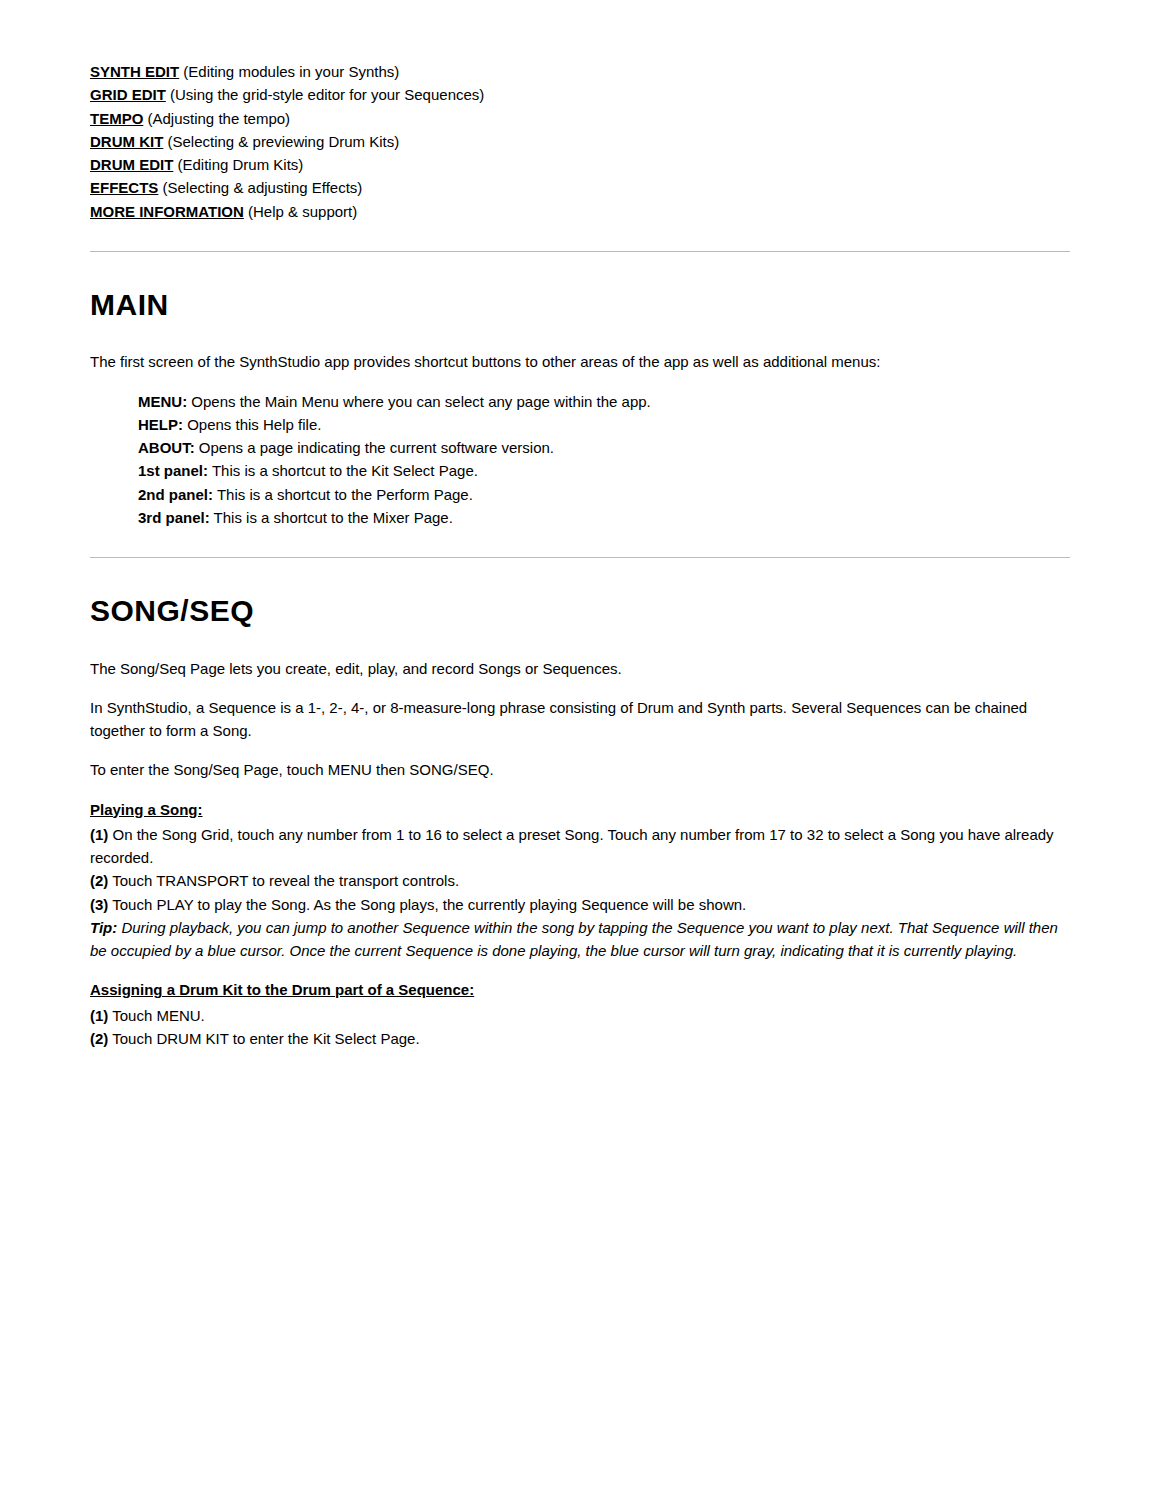SYNTH EDIT (Editing modules in your Synths)
GRID EDIT (Using the grid-style editor for your Sequences)
TEMPO (Adjusting the tempo)
DRUM KIT (Selecting & previewing Drum Kits)
DRUM EDIT (Editing Drum Kits)
EFFECTS (Selecting & adjusting Effects)
MORE INFORMATION (Help & support)
MAIN
The first screen of the SynthStudio app provides shortcut buttons to other areas of the app as well as additional menus:
MENU: Opens the Main Menu where you can select any page within the app.
HELP: Opens this Help file.
ABOUT: Opens a page indicating the current software version.
1st panel: This is a shortcut to the Kit Select Page.
2nd panel: This is a shortcut to the Perform Page.
3rd panel: This is a shortcut to the Mixer Page.
SONG/SEQ
The Song/Seq Page lets you create, edit, play, and record Songs or Sequences.
In SynthStudio, a Sequence is a 1-, 2-, 4-, or 8-measure-long phrase consisting of Drum and Synth parts. Several Sequences can be chained together to form a Song.
To enter the Song/Seq Page, touch MENU then SONG/SEQ.
Playing a Song:
(1) On the Song Grid, touch any number from 1 to 16 to select a preset Song. Touch any number from 17 to 32 to select a Song you have already recorded.
(2) Touch TRANSPORT to reveal the transport controls.
(3) Touch PLAY to play the Song. As the Song plays, the currently playing Sequence will be shown.
Tip: During playback, you can jump to another Sequence within the song by tapping the Sequence you want to play next. That Sequence will then be occupied by a blue cursor. Once the current Sequence is done playing, the blue cursor will turn gray, indicating that it is currently playing.
Assigning a Drum Kit to the Drum part of a Sequence:
(1) Touch MENU.
(2) Touch DRUM KIT to enter the Kit Select Page.